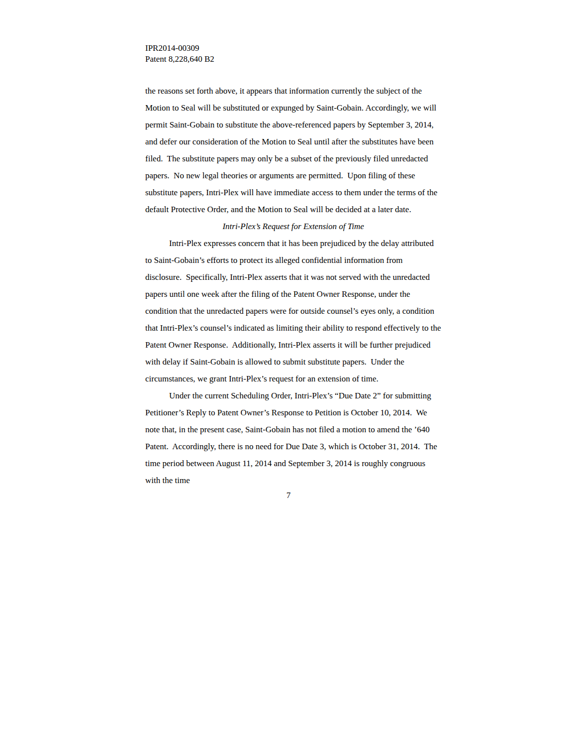IPR2014-00309
Patent 8,228,640 B2
the reasons set forth above, it appears that information currently the subject of the Motion to Seal will be substituted or expunged by Saint-Gobain. Accordingly, we will permit Saint-Gobain to substitute the above-referenced papers by September 3, 2014, and defer our consideration of the Motion to Seal until after the substitutes have been filed. The substitute papers may only be a subset of the previously filed unredacted papers. No new legal theories or arguments are permitted. Upon filing of these substitute papers, Intri-Plex will have immediate access to them under the terms of the default Protective Order, and the Motion to Seal will be decided at a later date.
Intri-Plex’s Request for Extension of Time
Intri-Plex expresses concern that it has been prejudiced by the delay attributed to Saint-Gobain’s efforts to protect its alleged confidential information from disclosure. Specifically, Intri-Plex asserts that it was not served with the unredacted papers until one week after the filing of the Patent Owner Response, under the condition that the unredacted papers were for outside counsel’s eyes only, a condition that Intri-Plex’s counsel’s indicated as limiting their ability to respond effectively to the Patent Owner Response. Additionally, Intri-Plex asserts it will be further prejudiced with delay if Saint-Gobain is allowed to submit substitute papers. Under the circumstances, we grant Intri-Plex’s request for an extension of time.
Under the current Scheduling Order, Intri-Plex’s “Due Date 2” for submitting Petitioner’s Reply to Patent Owner’s Response to Petition is October 10, 2014. We note that, in the present case, Saint-Gobain has not filed a motion to amend the ’640 Patent. Accordingly, there is no need for Due Date 3, which is October 31, 2014. The time period between August 11, 2014 and September 3, 2014 is roughly congruous with the time
7